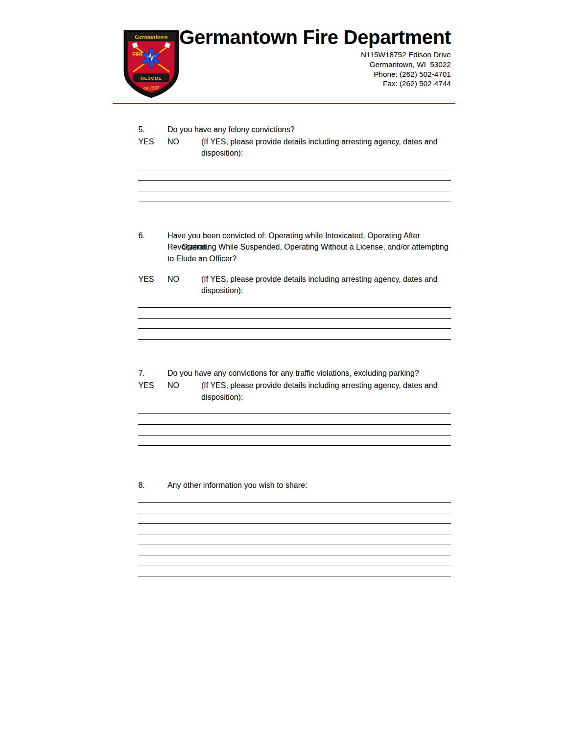Germantown FIRE RESCUE est.1907
Germantown Fire Department
N115W18752 Edison Drive
Germantown, WI 53022
Phone: (262) 502-4701
Fax: (262) 502-4744
5. Do you have any felony convictions?
YES NO (If YES, please provide details including arresting agency, dates and disposition):
6. Have you been convicted of: Operating while Intoxicated, Operating After Revocation, Operating While Suspended, Operating Without a License, and/or attempting to Elude an Officer?
YES NO (If YES, please provide details including arresting agency, dates and disposition):
7. Do you have any convictions for any traffic violations, excluding parking?
YES NO (If YES, please provide details including arresting agency, dates and disposition):
8. Any other information you wish to share: